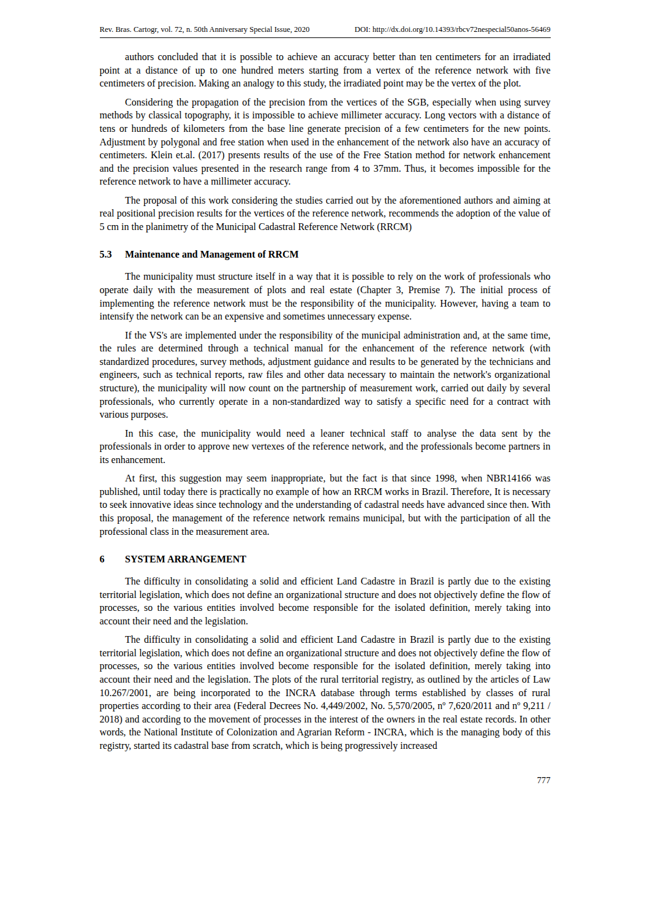Rev. Bras. Cartogr, vol. 72, n. 50th Anniversary Special Issue, 2020 DOI: http://dx.doi.org/10.14393/rbcv72nespecial50anos-56469
authors concluded that it is possible to achieve an accuracy better than ten centimeters for an irradiated point at a distance of up to one hundred meters starting from a vertex of the reference network with five centimeters of precision. Making an analogy to this study, the irradiated point may be the vertex of the plot.
Considering the propagation of the precision from the vertices of the SGB, especially when using survey methods by classical topography, it is impossible to achieve millimeter accuracy. Long vectors with a distance of tens or hundreds of kilometers from the base line generate precision of a few centimeters for the new points. Adjustment by polygonal and free station when used in the enhancement of the network also have an accuracy of centimeters. Klein et.al. (2017) presents results of the use of the Free Station method for network enhancement and the precision values presented in the research range from 4 to 37mm. Thus, it becomes impossible for the reference network to have a millimeter accuracy.
The proposal of this work considering the studies carried out by the aforementioned authors and aiming at real positional precision results for the vertices of the reference network, recommends the adoption of the value of 5 cm in the planimetry of the Municipal Cadastral Reference Network (RRCM)
5.3 Maintenance and Management of RRCM
The municipality must structure itself in a way that it is possible to rely on the work of professionals who operate daily with the measurement of plots and real estate (Chapter 3, Premise 7). The initial process of implementing the reference network must be the responsibility of the municipality. However, having a team to intensify the network can be an expensive and sometimes unnecessary expense.
If the VS's are implemented under the responsibility of the municipal administration and, at the same time, the rules are determined through a technical manual for the enhancement of the reference network (with standardized procedures, survey methods, adjustment guidance and results to be generated by the technicians and engineers, such as technical reports, raw files and other data necessary to maintain the network's organizational structure), the municipality will now count on the partnership of measurement work, carried out daily by several professionals, who currently operate in a non-standardized way to satisfy a specific need for a contract with various purposes.
In this case, the municipality would need a leaner technical staff to analyse the data sent by the professionals in order to approve new vertexes of the reference network, and the professionals become partners in its enhancement.
At first, this suggestion may seem inappropriate, but the fact is that since 1998, when NBR14166 was published, until today there is practically no example of how an RRCM works in Brazil. Therefore, It is necessary to seek innovative ideas since technology and the understanding of cadastral needs have advanced since then. With this proposal, the management of the reference network remains municipal, but with the participation of all the professional class in the measurement area.
6 SYSTEM ARRANGEMENT
The difficulty in consolidating a solid and efficient Land Cadastre in Brazil is partly due to the existing territorial legislation, which does not define an organizational structure and does not objectively define the flow of processes, so the various entities involved become responsible for the isolated definition, merely taking into account their need and the legislation.
The difficulty in consolidating a solid and efficient Land Cadastre in Brazil is partly due to the existing territorial legislation, which does not define an organizational structure and does not objectively define the flow of processes, so the various entities involved become responsible for the isolated definition, merely taking into account their need and the legislation. The plots of the rural territorial registry, as outlined by the articles of Law 10.267/2001, are being incorporated to the INCRA database through terms established by classes of rural properties according to their area (Federal Decrees No. 4,449/2002, No. 5,570/2005, nº 7,620/2011 and nº 9,211 / 2018) and according to the movement of processes in the interest of the owners in the real estate records. In other words, the National Institute of Colonization and Agrarian Reform - INCRA, which is the managing body of this registry, started its cadastral base from scratch, which is being progressively increased
777